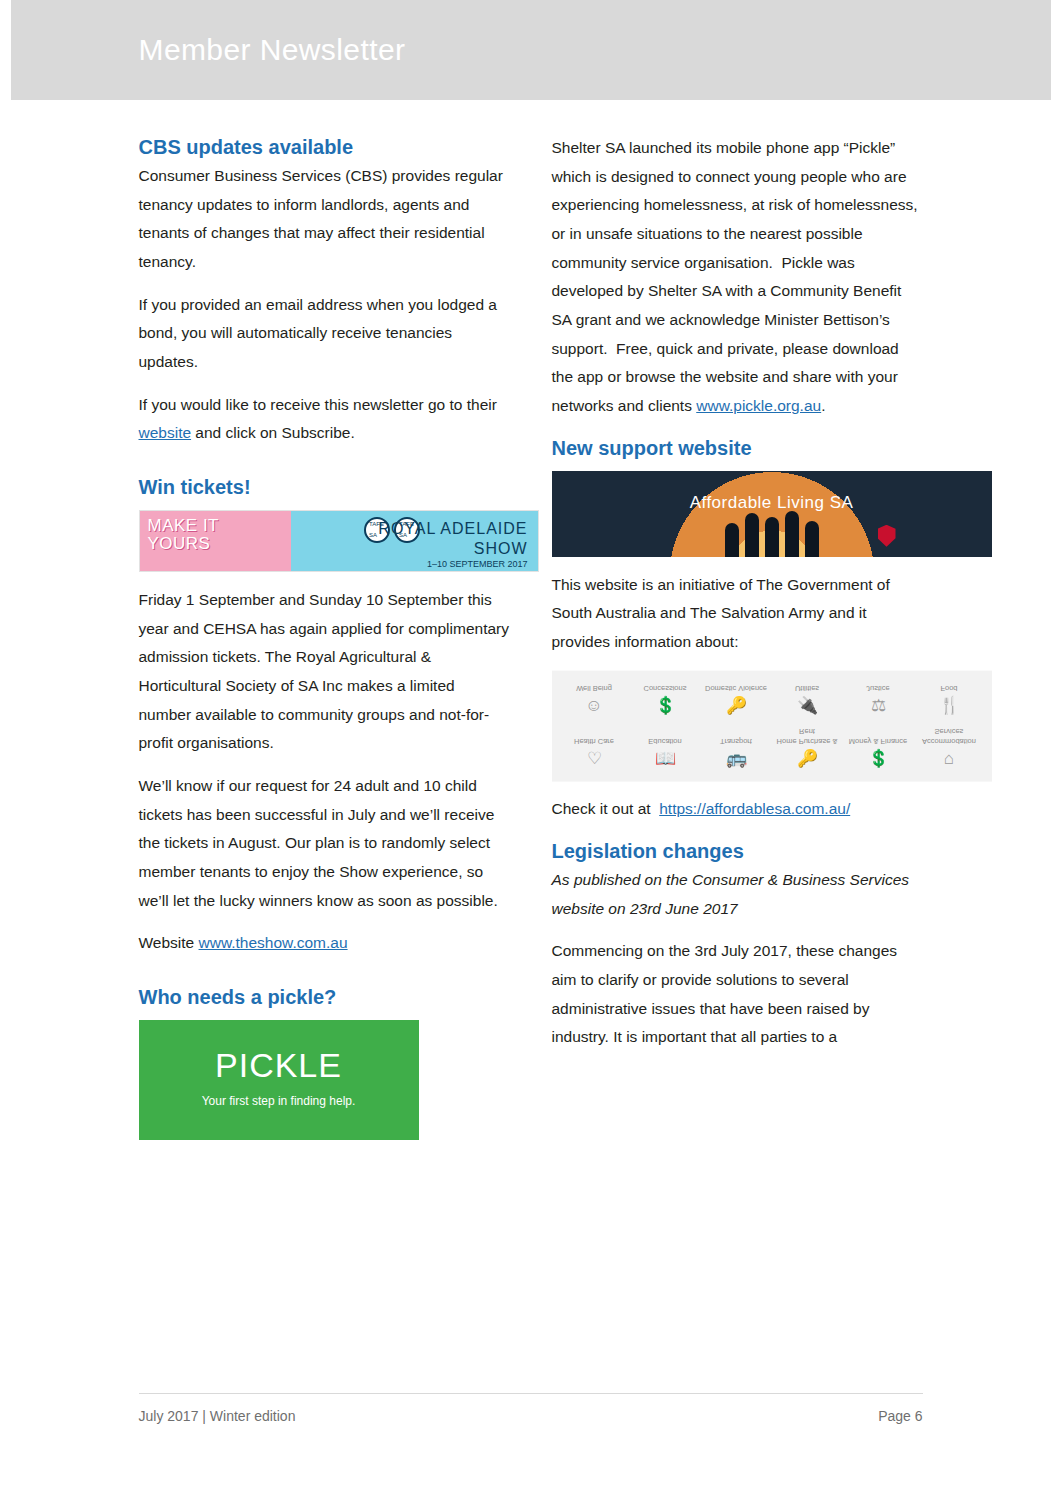Member Newsletter
CBS updates available
Consumer Business Services (CBS) provides regular tenancy updates to inform landlords, agents and tenants of changes that may affect their residential tenancy.
If you provided an email address when you lodged a bond, you will automatically receive tenancies updates.
If you would like to receive this newsletter go to their website and click on Subscribe.
Win tickets!
MAKE IT
YOURS
TAFE
SA TAFE
SA
ROYAL ADELAIDE
SHOW1–10 SEPTEMBER 2017
- THESHOW.COM.AU -
Friday 1 September and Sunday 10 September this year and CEHSA has again applied for complimentary admission tickets. The Royal Agricultural & Horticultural Society of SA Inc makes a limited number available to community groups and not-for-profit organisations.
We’ll know if our request for 24 adult and 10 child tickets has been successful in July and we’ll receive the tickets in August. Our plan is to randomly select member tenants to enjoy the Show experience, so we’ll let the lucky winners know as soon as possible.
Website www.theshow.com.au
Who needs a pickle?
PICKLE Your first step in finding help.
Shelter SA launched its mobile phone app “Pickle” which is designed to connect young people who are experiencing homelessness, at risk of homelessness, or in unsafe situations to the nearest possible community service organisation. Pickle was developed by Shelter SA with a Community Benefit SA grant and we acknowledge Minister Bettison’s support. Free, quick and private, please download the app or browse the website and share with your networks and clients www.pickle.org.au.
New support website
Affordable Living SA
This website is an initiative of The Government of South Australia and The Salvation Army and it provides information about:
♡Health Care
📖Education
🚌Transport
🔑Home Purchase &
Rent
💲Money & Finance
⌂Accommodation
Services
☺Well Being
💲Concessions
🔑Domestic Violence
🔌Utilities
⚖Justice
🍴Food
Check it out at https://affordablesa.com.au/
Legislation changes
As published on the Consumer & Business Services website on 23rd June 2017
Commencing on the 3rd July 2017, these changes aim to clarify or provide solutions to several administrative issues that have been raised by industry. It is important that all parties to a
July 2017 | Winter edition Page 6